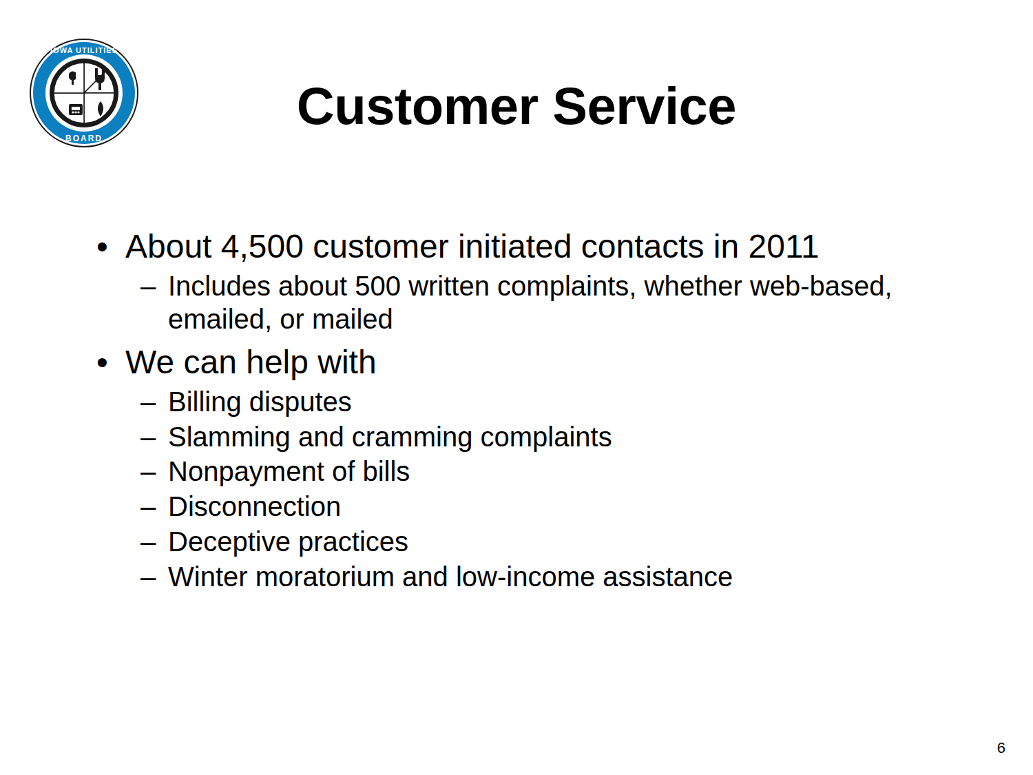IOWA UTILITIES BOARD
Customer Service
•About 4,500 customer initiated contacts in 2011
–Includes about 500 written complaints, whether web-based, emailed, or mailed
•We can help with
–Billing disputes
–Slamming and cramming complaints
–Nonpayment of bills
–Disconnection
–Deceptive practices
–Winter moratorium and low-income assistance
6